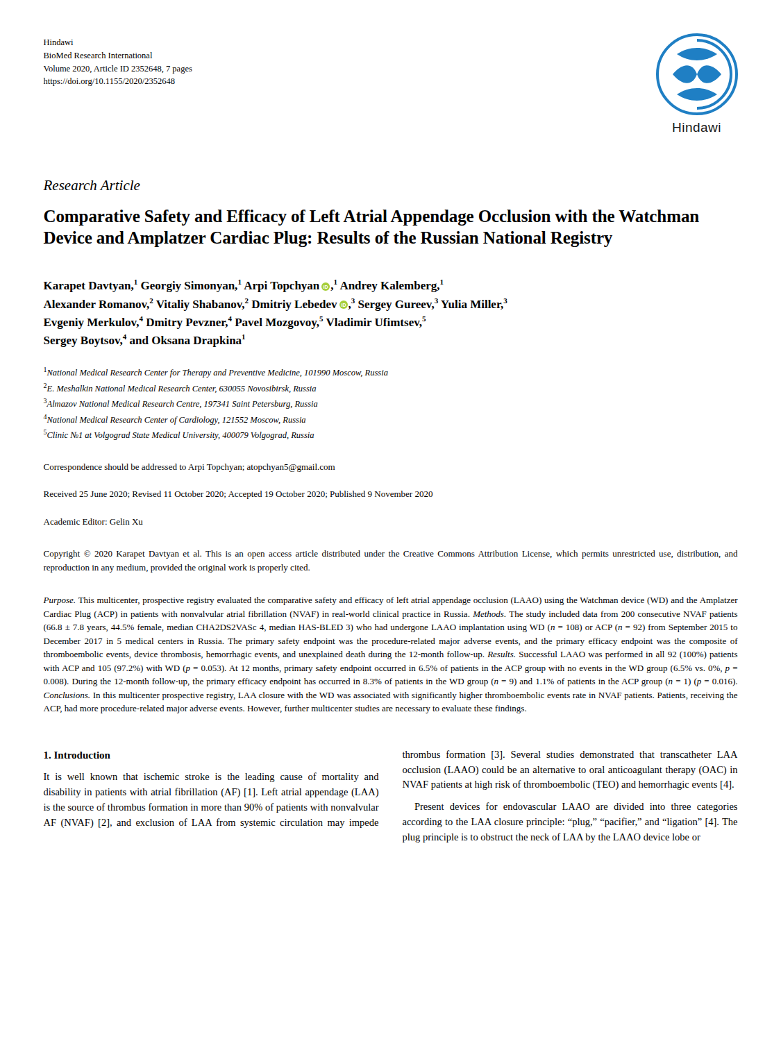Hindawi
BioMed Research International
Volume 2020, Article ID 2352648, 7 pages
https://doi.org/10.1155/2020/2352648
Hindawi
Research Article
Comparative Safety and Efficacy of Left Atrial Appendage Occlusion with the Watchman Device and Amplatzer Cardiac Plug: Results of the Russian National Registry
Karapet Davtyan,1 Georgiy Simonyan,1 Arpi TopchyaniD,1 Andrey Kalemberg,1
Alexander Romanov,2 Vitaliy Shabanov,2 Dmitriy LebedeviD,3 Sergey Gureev,3 Yulia Miller,3
Evgeniy Merkulov,4 Dmitry Pevzner,4 Pavel Mozgovoy,5 Vladimir Ufimtsev,5
Sergey Boytsov,4 and Oksana Drapkina1
1National Medical Research Center for Therapy and Preventive Medicine, 101990 Moscow, Russia
2E. Meshalkin National Medical Research Center, 630055 Novosibirsk, Russia
3Almazov National Medical Research Centre, 197341 Saint Petersburg, Russia
4National Medical Research Center of Cardiology, 121552 Moscow, Russia
5Clinic №1 at Volgograd State Medical University, 400079 Volgograd, Russia
Correspondence should be addressed to Arpi Topchyan; atopchyan5@gmail.com
Received 25 June 2020; Revised 11 October 2020; Accepted 19 October 2020; Published 9 November 2020
Academic Editor: Gelin Xu
Copyright © 2020 Karapet Davtyan et al. This is an open access article distributed under the Creative Commons Attribution License, which permits unrestricted use, distribution, and reproduction in any medium, provided the original work is properly cited.
Purpose. This multicenter, prospective registry evaluated the comparative safety and efficacy of left atrial appendage occlusion (LAAO) using the Watchman device (WD) and the Amplatzer Cardiac Plug (ACP) in patients with nonvalvular atrial fibrillation (NVAF) in real-world clinical practice in Russia. Methods. The study included data from 200 consecutive NVAF patients (66.8 ± 7.8 years, 44.5% female, median CHA2DS2VASc 4, median HAS-BLED 3) who had undergone LAAO implantation using WD (n = 108) or ACP (n = 92) from September 2015 to December 2017 in 5 medical centers in Russia. The primary safety endpoint was the procedure-related major adverse events, and the primary efficacy endpoint was the composite of thromboembolic events, device thrombosis, hemorrhagic events, and unexplained death during the 12-month follow-up. Results. Successful LAAO was performed in all 92 (100%) patients with ACP and 105 (97.2%) with WD (p = 0.053). At 12 months, primary safety endpoint occurred in 6.5% of patients in the ACP group with no events in the WD group (6.5% vs. 0%, p = 0.008). During the 12-month follow-up, the primary efficacy endpoint has occurred in 8.3% of patients in the WD group (n = 9) and 1.1% of patients in the ACP group (n = 1) (p = 0.016). Conclusions. In this multicenter prospective registry, LAA closure with the WD was associated with significantly higher thromboembolic events rate in NVAF patients. Patients, receiving the ACP, had more procedure-related major adverse events. However, further multicenter studies are necessary to evaluate these findings.
1. Introduction
It is well known that ischemic stroke is the leading cause of mortality and disability in patients with atrial fibrillation (AF) [1]. Left atrial appendage (LAA) is the source of thrombus formation in more than 90% of patients with nonvalvular AF (NVAF) [2], and exclusion of LAA from systemic circulation may impede thrombus formation [3]. Several studies demonstrated that transcatheter LAA occlusion (LAAO) could be an alternative to oral anticoagulant therapy (OAC) in NVAF patients at high risk of thromboembolic (TEO) and hemorrhagic events [4].
Present devices for endovascular LAAO are divided into three categories according to the LAA closure principle: “plug,” “pacifier,” and “ligation” [4]. The plug principle is to obstruct the neck of LAA by the LAAO device lobe or